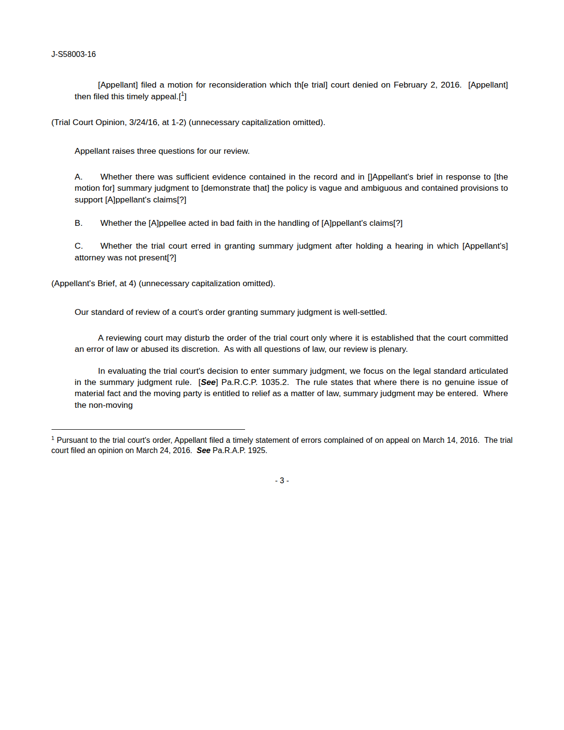J-S58003-16
[Appellant] filed a motion for reconsideration which th[e trial] court denied on February 2, 2016. [Appellant] then filed this timely appeal.[1]
(Trial Court Opinion, 3/24/16, at 1-2) (unnecessary capitalization omitted).
Appellant raises three questions for our review.
A. Whether there was sufficient evidence contained in the record and in []Appellant's brief in response to [the motion for] summary judgment to [demonstrate that] the policy is vague and ambiguous and contained provisions to support [A]ppellant's claims[?]
B. Whether the [A]ppellee acted in bad faith in the handling of [A]ppellant's claims[?]
C. Whether the trial court erred in granting summary judgment after holding a hearing in which [Appellant's] attorney was not present[?]
(Appellant's Brief, at 4) (unnecessary capitalization omitted).
Our standard of review of a court's order granting summary judgment is well-settled.
A reviewing court may disturb the order of the trial court only where it is established that the court committed an error of law or abused its discretion. As with all questions of law, our review is plenary.
In evaluating the trial court's decision to enter summary judgment, we focus on the legal standard articulated in the summary judgment rule. [See] Pa.R.C.P. 1035.2. The rule states that where there is no genuine issue of material fact and the moving party is entitled to relief as a matter of law, summary judgment may be entered. Where the non-moving
1 Pursuant to the trial court's order, Appellant filed a timely statement of errors complained of on appeal on March 14, 2016. The trial court filed an opinion on March 24, 2016. See Pa.R.A.P. 1925.
- 3 -